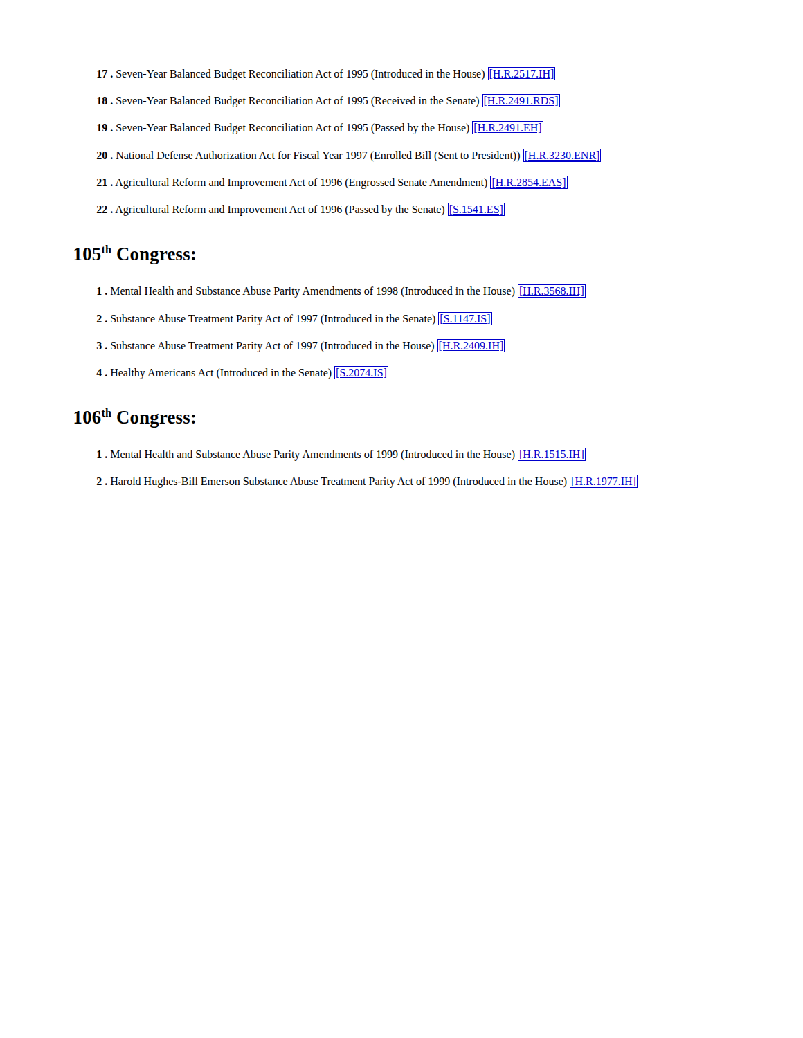17 . Seven-Year Balanced Budget Reconciliation Act of 1995 (Introduced in the House) [H.R.2517.IH]
18 . Seven-Year Balanced Budget Reconciliation Act of 1995 (Received in the Senate) [H.R.2491.RDS]
19 . Seven-Year Balanced Budget Reconciliation Act of 1995 (Passed by the House) [H.R.2491.EH]
20 . National Defense Authorization Act for Fiscal Year 1997 (Enrolled Bill (Sent to President)) [H.R.3230.ENR]
21 . Agricultural Reform and Improvement Act of 1996 (Engrossed Senate Amendment) [H.R.2854.EAS]
22 . Agricultural Reform and Improvement Act of 1996 (Passed by the Senate) [S.1541.ES]
105th Congress:
1 . Mental Health and Substance Abuse Parity Amendments of 1998 (Introduced in the House) [H.R.3568.IH]
2 . Substance Abuse Treatment Parity Act of 1997 (Introduced in the Senate) [S.1147.IS]
3 . Substance Abuse Treatment Parity Act of 1997 (Introduced in the House) [H.R.2409.IH]
4 . Healthy Americans Act (Introduced in the Senate) [S.2074.IS]
106th Congress:
1 . Mental Health and Substance Abuse Parity Amendments of 1999 (Introduced in the House) [H.R.1515.IH]
2 . Harold Hughes-Bill Emerson Substance Abuse Treatment Parity Act of 1999 (Introduced in the House) [H.R.1977.IH]